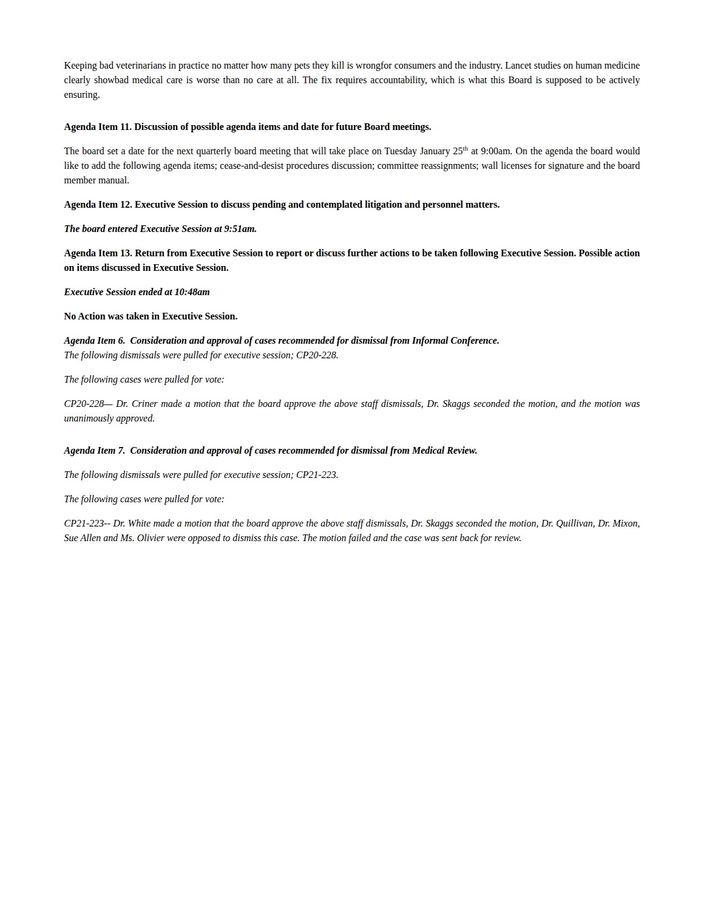Keeping bad veterinarians in practice no matter how many pets they kill is wrongfor consumers and the industry. Lancet studies on human medicine clearly showbad medical care is worse than no care at all. The fix requires accountability, which is what this Board is supposed to be actively ensuring.
Agenda Item 11. Discussion of possible agenda items and date for future Board meetings.
The board set a date for the next quarterly board meeting that will take place on Tuesday January 25th at 9:00am. On the agenda the board would like to add the following agenda items; cease-and-desist procedures discussion; committee reassignments; wall licenses for signature and the board member manual.
Agenda Item 12. Executive Session to discuss pending and contemplated litigation and personnel matters.
The board entered Executive Session at 9:51am.
Agenda Item 13. Return from Executive Session to report or discuss further actions to be taken following Executive Session. Possible action on items discussed in Executive Session.
Executive Session ended at 10:48am
No Action was taken in Executive Session.
Agenda Item 6. Consideration and approval of cases recommended for dismissal from Informal Conference.
The following dismissals were pulled for executive session; CP20-228.
The following cases were pulled for vote:
CP20-228— Dr. Criner made a motion that the board approve the above staff dismissals, Dr. Skaggs seconded the motion, and the motion was unanimously approved.
Agenda Item 7. Consideration and approval of cases recommended for dismissal from Medical Review.
The following dismissals were pulled for executive session; CP21-223.
The following cases were pulled for vote:
CP21-223-- Dr. White made a motion that the board approve the above staff dismissals, Dr. Skaggs seconded the motion, Dr. Quillivan, Dr. Mixon, Sue Allen and Ms. Olivier were opposed to dismiss this case. The motion failed and the case was sent back for review.